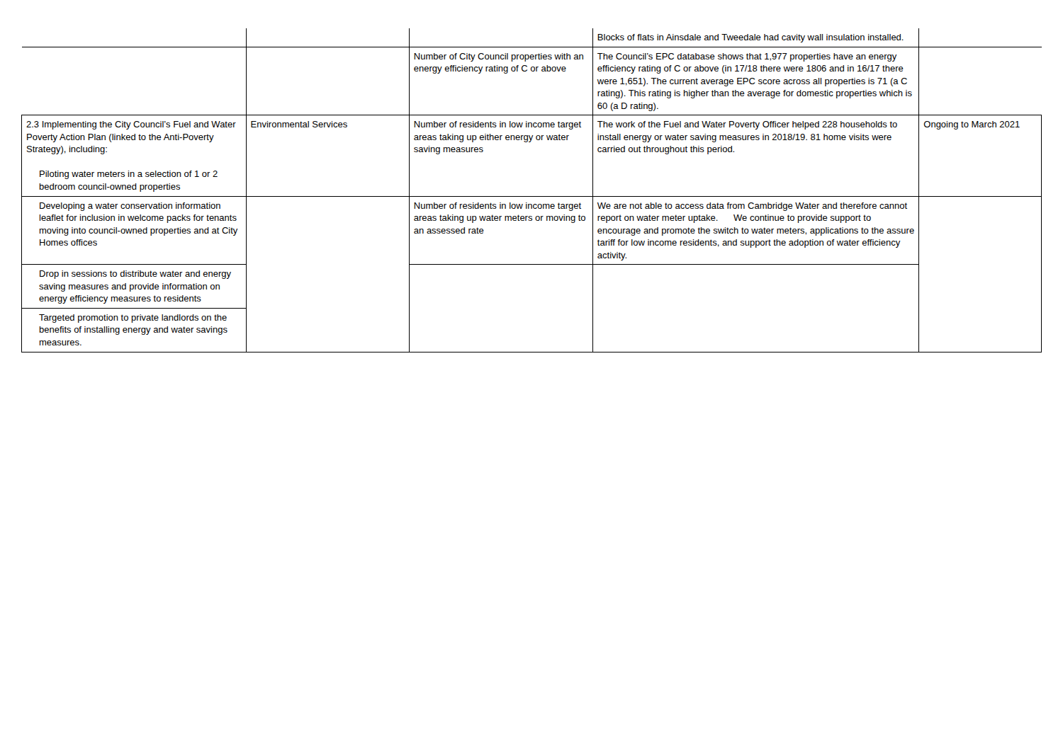| | | | Blocks of flats in Ainsdale and Tweedale had cavity wall insulation installed. | |
| | | Number of City Council properties with an energy efficiency rating of C or above | The Council’s EPC database shows that 1,977 properties have an energy efficiency rating of C or above (in 17/18 there were 1806 and in 16/17 there were 1,651). The current average EPC score across all properties is 71 (a C rating). This rating is higher than the average for domestic properties which is 60 (a D rating). | |
| 2.3 Implementing the City Council’s Fuel and Water Poverty Action Plan (linked to the Anti-Poverty Strategy), including: Piloting water meters in a selection of 1 or 2 bedroom council-owned properties | Environmental Services | Number of residents in low income target areas taking up either energy or water saving measures | The work of the Fuel and Water Poverty Officer helped 228 households to install energy or water saving measures in 2018/19. 81 home visits were carried out throughout this period. | Ongoing to March 2021 |
| Developing a water conservation information leaflet for inclusion in welcome packs for tenants moving into council-owned properties and at City Homes offices | | Number of residents in low income target areas taking up water meters or moving to an assessed rate | We are not able to access data from Cambridge Water and therefore cannot report on water meter uptake. We continue to provide support to encourage and promote the switch to water meters, applications to the assure tariff for low income residents, and support the adoption of water efficiency activity. | |
| Drop in sessions to distribute water and energy saving measures and provide information on energy efficiency measures to residents | | | | |
| Targeted promotion to private landlords on the benefits of installing energy and water savings measures. | | | | |